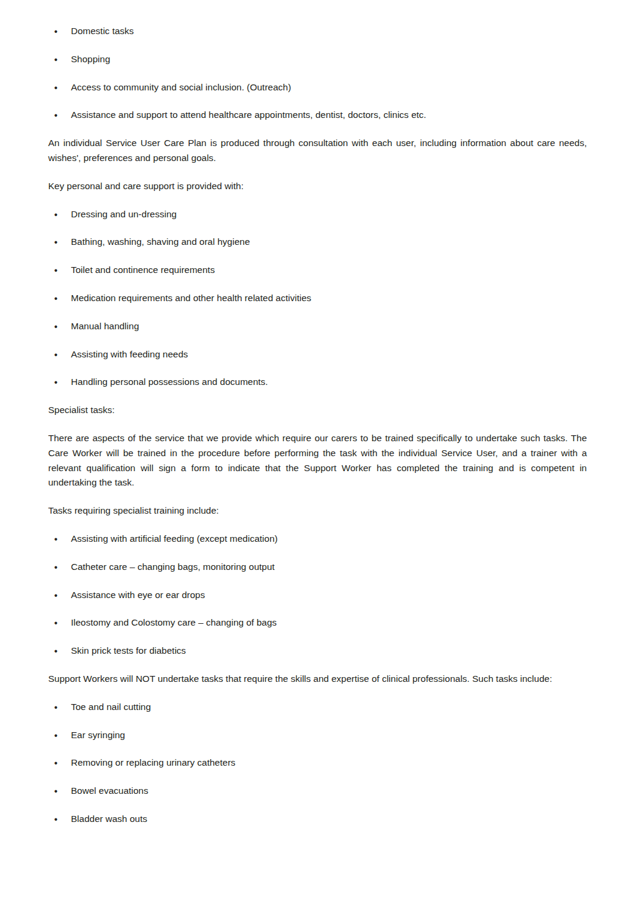Domestic tasks
Shopping
Access to community and social inclusion. (Outreach)
Assistance and support to attend healthcare appointments, dentist, doctors, clinics etc.
An individual Service User Care Plan is produced through consultation with each user, including information about care needs, wishes', preferences and personal goals.
Key personal and care support is provided with:
Dressing and un-dressing
Bathing, washing, shaving and oral hygiene
Toilet and continence requirements
Medication requirements and other health related activities
Manual handling
Assisting with feeding needs
Handling personal possessions and documents.
Specialist tasks:
There are aspects of the service that we provide which require our carers to be trained specifically to undertake such tasks. The Care Worker will be trained in the procedure before performing the task with the individual Service User, and a trainer with a relevant qualification will sign a form to indicate that the Support Worker has completed the training and is competent in undertaking the task.
Tasks requiring specialist training include:
Assisting with artificial feeding (except medication)
Catheter care – changing bags, monitoring output
Assistance with eye or ear drops
Ileostomy and Colostomy care – changing of bags
Skin prick tests for diabetics
Support Workers will NOT undertake tasks that require the skills and expertise of clinical professionals. Such tasks include:
Toe and nail cutting
Ear syringing
Removing or replacing urinary catheters
Bowel evacuations
Bladder wash outs